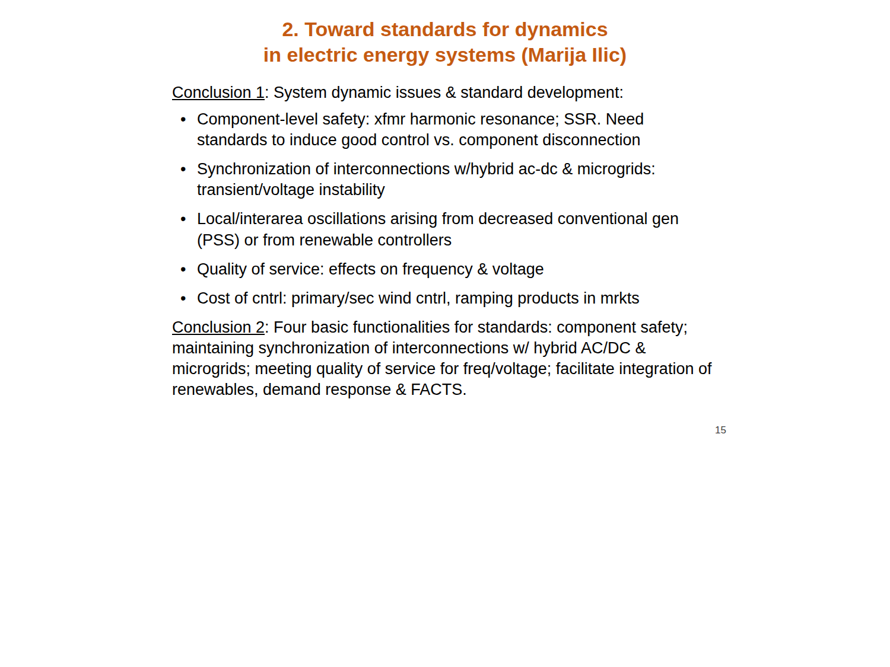2. Toward standards for dynamics
in electric energy systems (Marija Ilic)
Conclusion 1: System dynamic issues & standard development:
Component-level safety: xfmr harmonic resonance; SSR. Need standards to induce good control vs. component disconnection
Synchronization of interconnections w/hybrid ac-dc & microgrids: transient/voltage instability
Local/interarea oscillations arising from decreased conventional gen (PSS) or from renewable controllers
Quality of service: effects on frequency & voltage
Cost of cntrl: primary/sec wind cntrl, ramping products in mrkts
Conclusion 2: Four basic functionalities for standards: component safety; maintaining synchronization of interconnections w/ hybrid AC/DC & microgrids; meeting quality of service for freq/voltage; facilitate integration of renewables, demand response & FACTS.
15